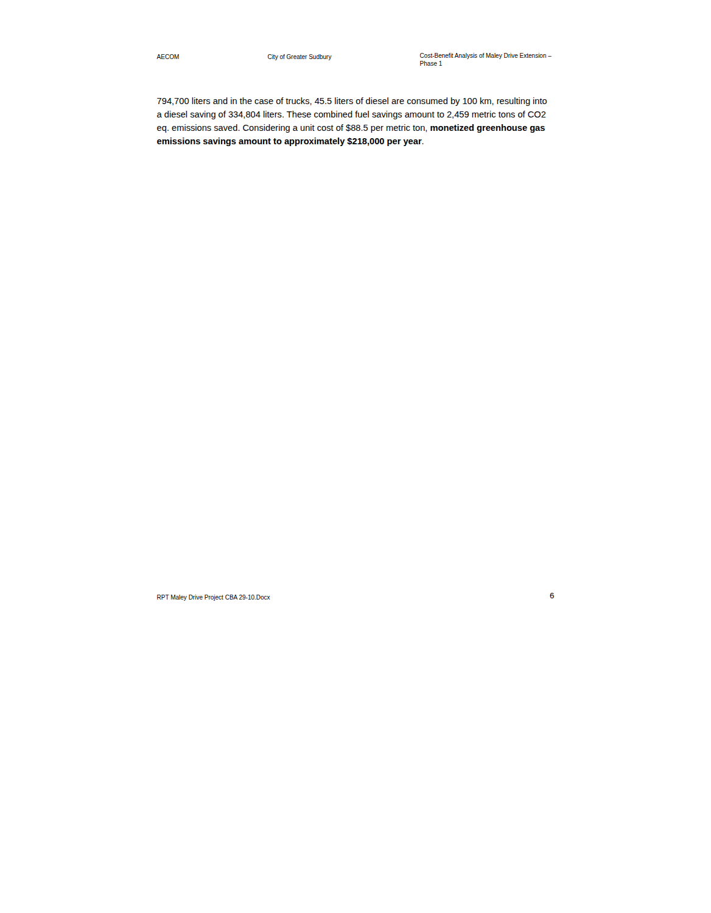AECOM
City of Greater Sudbury
Cost-Benefit Analysis of Maley Drive Extension – Phase 1
794,700 liters and in the case of trucks, 45.5 liters of diesel are consumed by 100 km, resulting into a diesel saving of 334,804 liters. These combined fuel savings amount to 2,459 metric tons of CO2 eq. emissions saved. Considering a unit cost of $88.5 per metric ton, monetized greenhouse gas emissions savings amount to approximately $218,000 per year.
RPT Maley Drive Project CBA 29-10.Docx
6